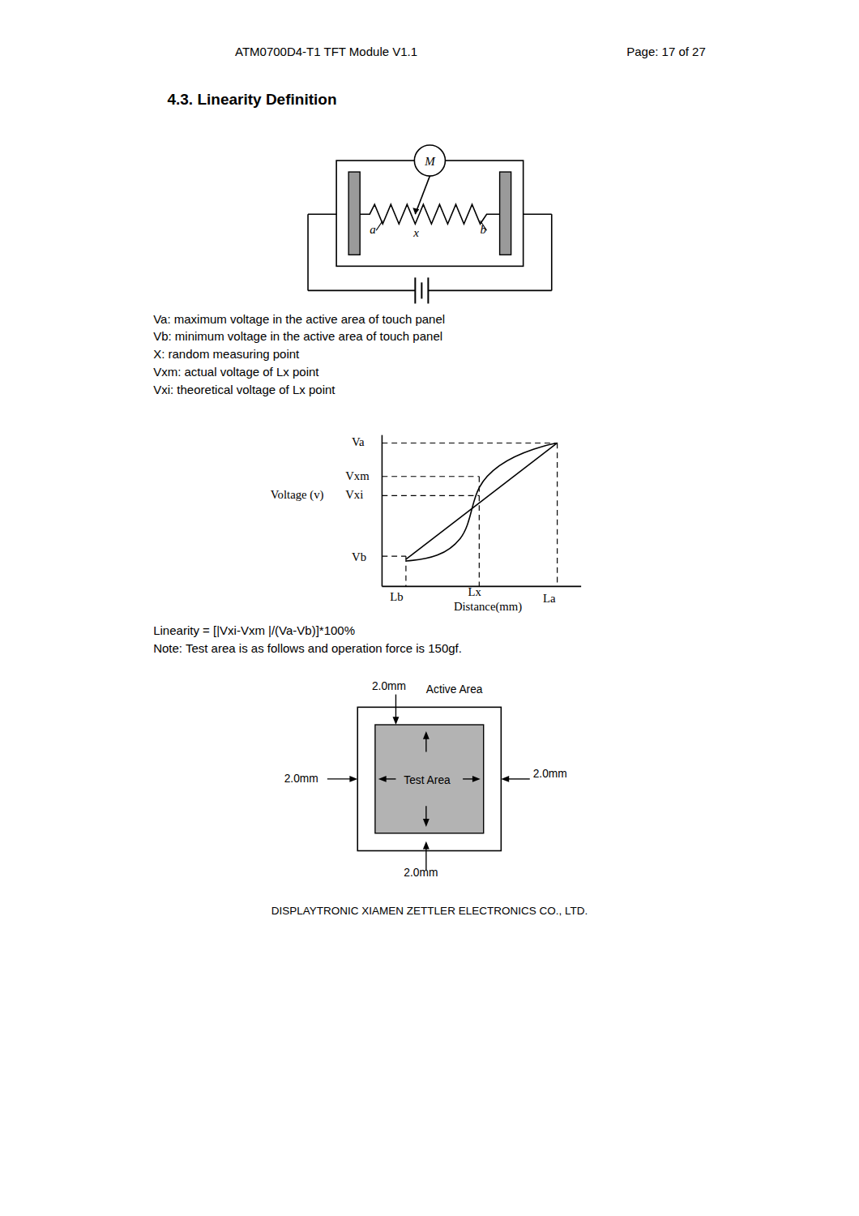ATM0700D4-T1 TFT Module V1.1 Page: 17 of 27
4.3. Linearity Definition
M a x b
Va: maximum voltage in the active area of touch panel
Vb: minimum voltage in the active area of touch panel
X: random measuring point
Vxm: actual voltage of Lx point
Vxi: theoretical voltage of Lx point
Voltage (v) Distance(mm) Va Vxm Vxi Vb Lb Lx La
Linearity = [|Vxi-Vxm |/(Va-Vb)]*100%
Note: Test area is as follows and operation force is 150gf.
Active Area 2.0mm 2.0mm 2.0mm 2.0mm Test Area
DISPLAYTRONIC XIAMEN ZETTLER ELECTRONICS CO., LTD.